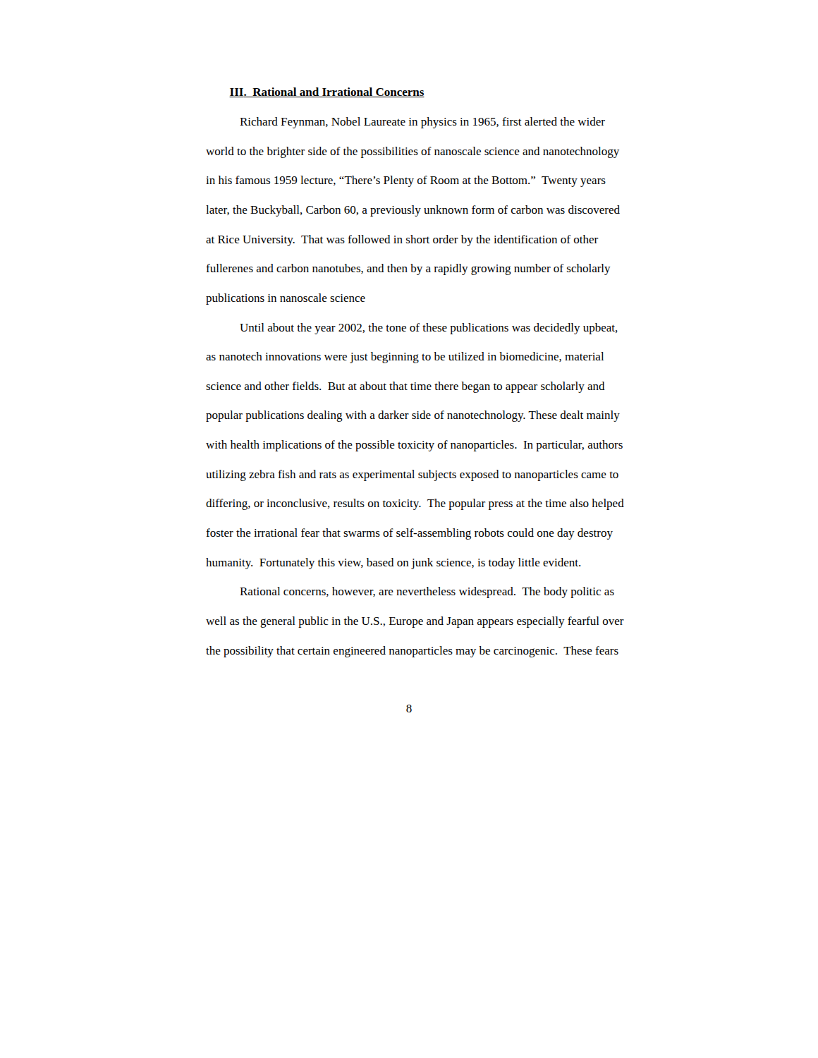III. Rational and Irrational Concerns
Richard Feynman, Nobel Laureate in physics in 1965, first alerted the wider world to the brighter side of the possibilities of nanoscale science and nanotechnology in his famous 1959 lecture, “There’s Plenty of Room at the Bottom.” Twenty years later, the Buckyball, Carbon 60, a previously unknown form of carbon was discovered at Rice University. That was followed in short order by the identification of other fullerenes and carbon nanotubes, and then by a rapidly growing number of scholarly publications in nanoscale science
Until about the year 2002, the tone of these publications was decidedly upbeat, as nanotech innovations were just beginning to be utilized in biomedicine, material science and other fields. But at about that time there began to appear scholarly and popular publications dealing with a darker side of nanotechnology. These dealt mainly with health implications of the possible toxicity of nanoparticles. In particular, authors utilizing zebra fish and rats as experimental subjects exposed to nanoparticles came to differing, or inconclusive, results on toxicity. The popular press at the time also helped foster the irrational fear that swarms of self-assembling robots could one day destroy humanity. Fortunately this view, based on junk science, is today little evident.
Rational concerns, however, are nevertheless widespread. The body politic as well as the general public in the U.S., Europe and Japan appears especially fearful over the possibility that certain engineered nanoparticles may be carcinogenic. These fears
8